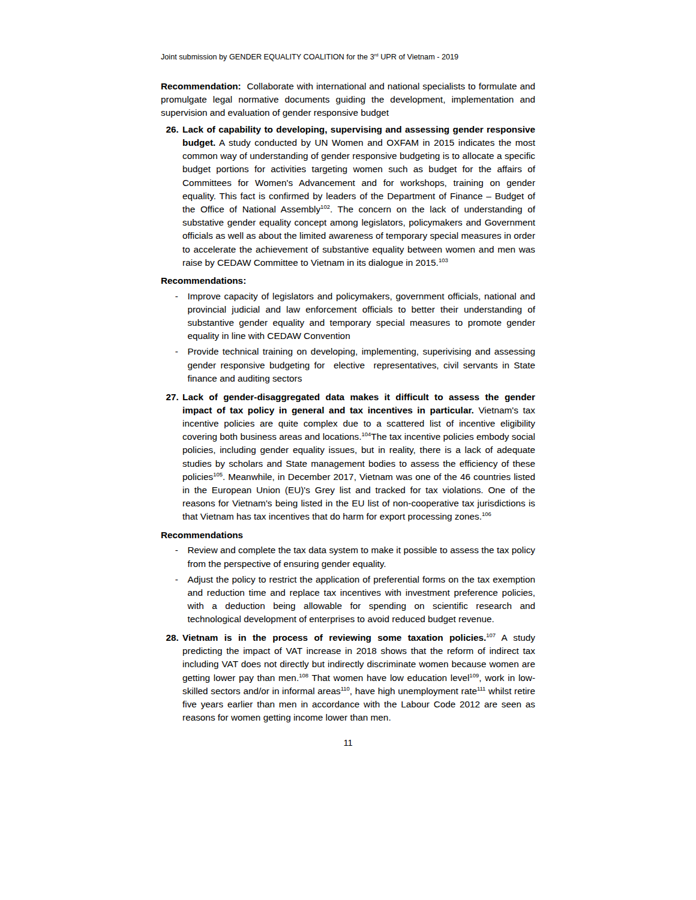Joint submission by GENDER EQUALITY COALITION for the 3rd UPR of Vietnam - 2019
Recommendation: Collaborate with international and national specialists to formulate and promulgate legal normative documents guiding the development, implementation and supervision and evaluation of gender responsive budget
Lack of capability to developing, supervising and assessing gender responsive budget. A study conducted by UN Women and OXFAM in 2015 indicates the most common way of understanding of gender responsive budgeting is to allocate a specific budget portions for activities targeting women such as budget for the affairs of Committees for Women's Advancement and for workshops, training on gender equality. This fact is confirmed by leaders of the Department of Finance – Budget of the Office of National Assembly102. The concern on the lack of understanding of substative gender equality concept among legislators, policymakers and Government officials as well as about the limited awareness of temporary special measures in order to accelerate the achievement of substantive equality between women and men was raise by CEDAW Committee to Vietnam in its dialogue in 2015.103
Recommendations:
Improve capacity of legislators and policymakers, government officials, national and provincial judicial and law enforcement officials to better their understanding of substantive gender equality and temporary special measures to promote gender equality in line with CEDAW Convention
Provide technical training on developing, implementing, superivising and assessing gender responsive budgeting for elective representatives, civil servants in State finance and auditing sectors
Lack of gender-disaggregated data makes it difficult to assess the gender impact of tax policy in general and tax incentives in particular. Vietnam's tax incentive policies are quite complex due to a scattered list of incentive eligibility covering both business areas and locations.104The tax incentive policies embody social policies, including gender equality issues, but in reality, there is a lack of adequate studies by scholars and State management bodies to assess the efficiency of these policies105. Meanwhile, in December 2017, Vietnam was one of the 46 countries listed in the European Union (EU)'s Grey list and tracked for tax violations. One of the reasons for Vietnam's being listed in the EU list of non-cooperative tax jurisdictions is that Vietnam has tax incentives that do harm for export processing zones.106
Recommendations
Review and complete the tax data system to make it possible to assess the tax policy from the perspective of ensuring gender equality.
Adjust the policy to restrict the application of preferential forms on the tax exemption and reduction time and replace tax incentives with investment preference policies, with a deduction being allowable for spending on scientific research and technological development of enterprises to avoid reduced budget revenue.
Vietnam is in the process of reviewing some taxation policies.107 A study predicting the impact of VAT increase in 2018 shows that the reform of indirect tax including VAT does not directly but indirectly discriminate women because women are getting lower pay than men.108 That women have low education level109, work in low-skilled sectors and/or in informal areas110, have high unemployment rate111 whilst retire five years earlier than men in accordance with the Labour Code 2012 are seen as reasons for women getting income lower than men.
11